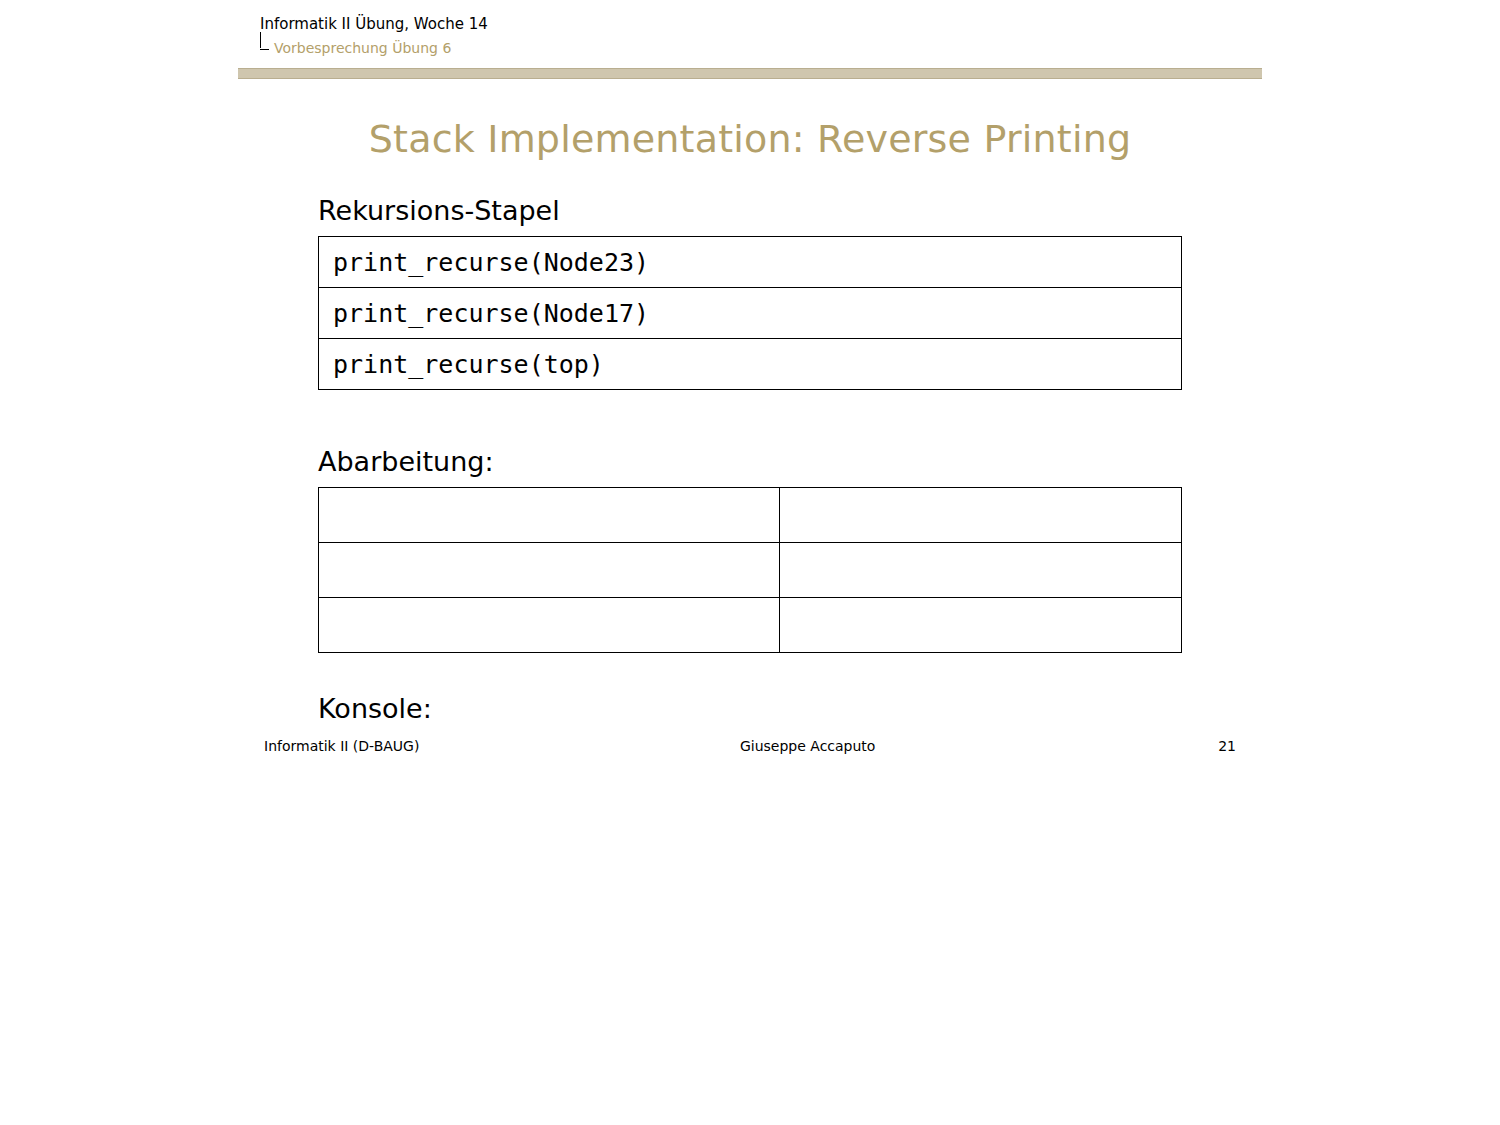Informatik II Übung, Woche 14
Vorbesprechung Übung 6
Stack Implementation: Reverse Printing
Rekursions-Stapel
| print_recurse(Node23) |
| print_recurse(Node17) |
| print_recurse(top) |
Abarbeitung:
Konsole:
Informatik II (D-BAUG)
Giuseppe Accaputo
21